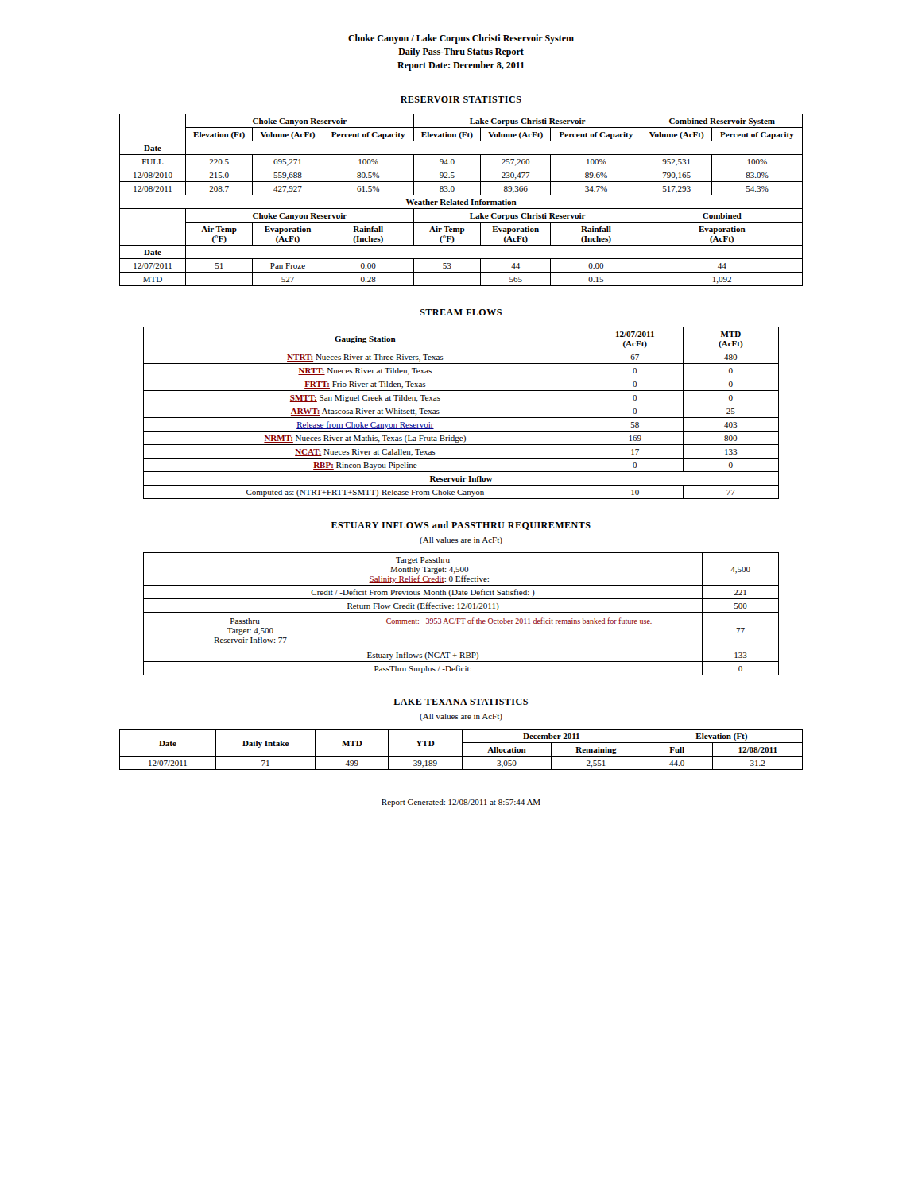Choke Canyon / Lake Corpus Christi Reservoir System
Daily Pass-Thru Status Report
Report Date: December 8, 2011
RESERVOIR STATISTICS
| | Choke Canyon Reservoir | Lake Corpus Christi Reservoir | Combined Reservoir System |
| --- | --- | --- | --- |
| Elevation (Ft) | Volume (AcFt) | Percent of Capacity | Elevation (Ft) | Volume (AcFt) | Percent of Capacity | Volume (AcFt) | Percent of Capacity |
| Date | |
| FULL | 220.5 | 695,271 | 100% | 94.0 | 257,260 | 100% | 952,531 | 100% |
| 12/08/2010 | 215.0 | 559,688 | 80.5% | 92.5 | 230,477 | 89.6% | 790,165 | 83.0% |
| 12/08/2011 | 208.7 | 427,927 | 61.5% | 83.0 | 89,366 | 34.7% | 517,293 | 54.3% |
| Weather Related Information |
| | Choke Canyon Reservoir | Lake Corpus Christi Reservoir | Combined |
| Air Temp (°F) | Evaporation (AcFt) | Rainfall (Inches) | Air Temp (°F) | Evaporation (AcFt) | Rainfall (Inches) | Evaporation (AcFt) |
| Date | |
| 12/07/2011 | 51 | Pan Froze | 0.00 | 53 | 44 | 0.00 | 44 |
| MTD | | 527 | 0.28 | | 565 | 0.15 | 1,092 |
STREAM FLOWS
| Gauging Station | 12/07/2011 (AcFt) | MTD (AcFt) |
| --- | --- | --- |
| NTRT: Nueces River at Three Rivers, Texas | 67 | 480 |
| NRTT: Nueces River at Tilden, Texas | 0 | 0 |
| FRTT: Frio River at Tilden, Texas | 0 | 0 |
| SMTT: San Miguel Creek at Tilden, Texas | 0 | 0 |
| ARWT: Atascosa River at Whitsett, Texas | 0 | 25 |
| Release from Choke Canyon Reservoir | 58 | 403 |
| NRMT: Nueces River at Mathis, Texas (La Fruta Bridge) | 169 | 800 |
| NCAT: Nueces River at Calallen, Texas | 17 | 133 |
| RBP: Rincon Bayou Pipeline | 0 | 0 |
| Reservoir Inflow |
| Computed as: (NTRT+FRTT+SMTT)-Release From Choke Canyon | 10 | 77 |
ESTUARY INFLOWS and PASSTHRU REQUIREMENTS
(All values are in AcFt)
| Target Passthru Monthly Target: 4,500 Salinity Relief Credit : 0 Effective: | 4,500 |
| Credit / -Deficit From Previous Month (Date Deficit Satisfied: ) | 221 |
| Return Flow Credit (Effective: 12/01/2011) | 500 |
| / Passthru Target: 4,500 Reservoir Inflow: 77 / Comment: 3953 AC/FT of the October 2011 deficit remains banked for future use. / | 77 |
| Estuary Inflows (NCAT + RBP) | 133 |
| PassThru Surplus / -Deficit: | 0 |
LAKE TEXANA STATISTICS
(All values are in AcFt)
| Date | Daily Intake | MTD | YTD | December 2011 | Elevation (Ft) |
| --- | --- | --- | --- | --- | --- |
| Allocation | Remaining | Full | 12/08/2011 |
| 12/07/2011 | 71 | 499 | 39,189 | 3,050 | 2,551 | 44.0 | 31.2 |
Report Generated: 12/08/2011 at 8:57:44 AM